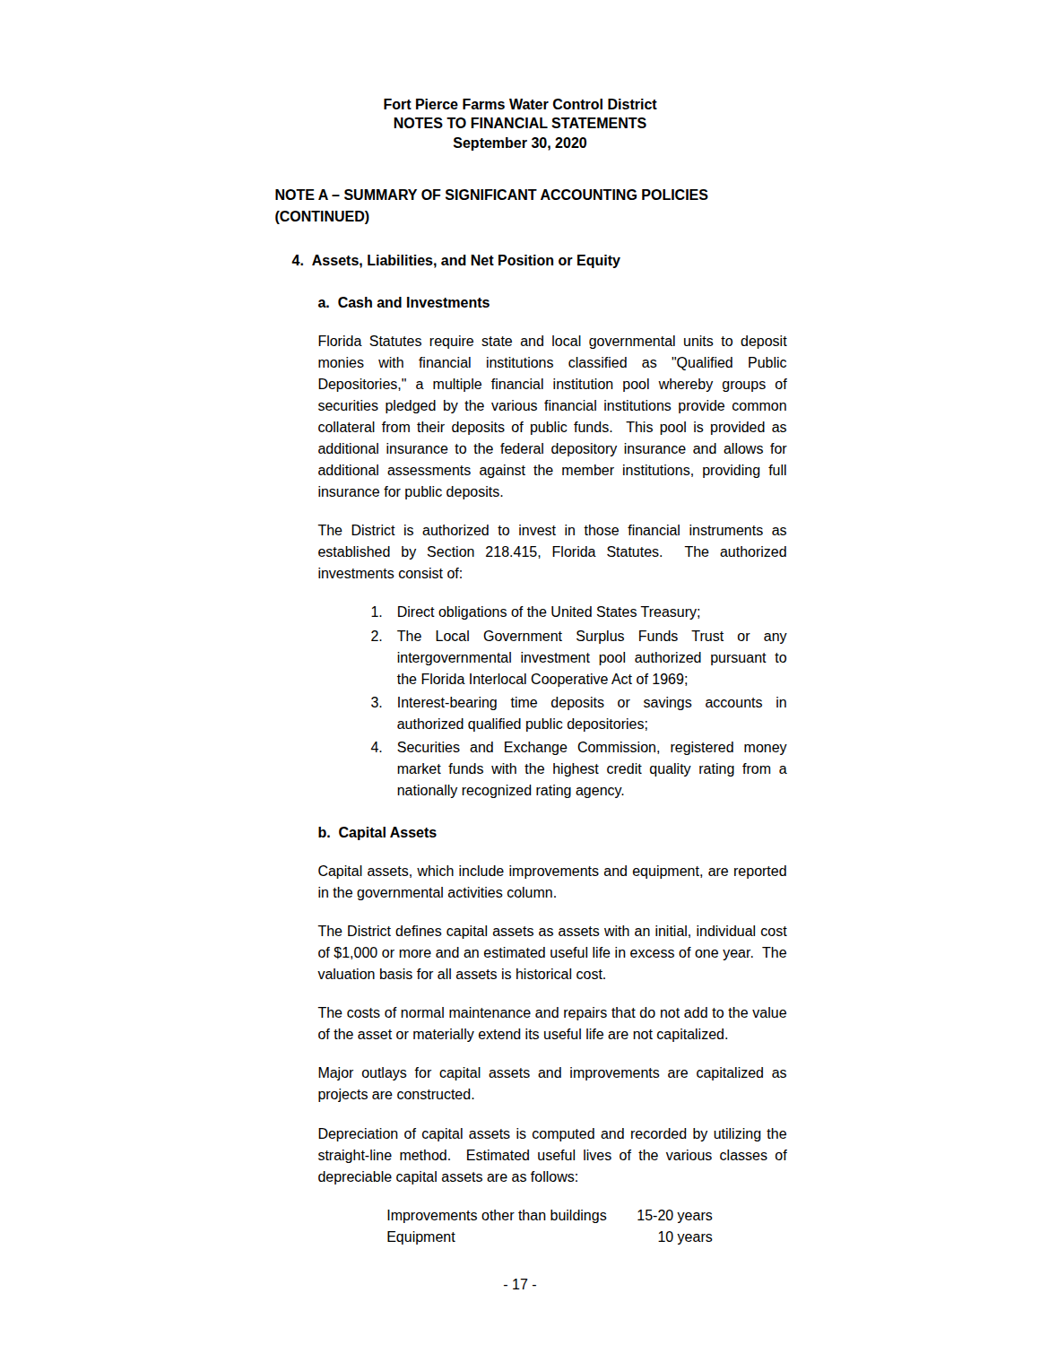Fort Pierce Farms Water Control District
NOTES TO FINANCIAL STATEMENTS
September 30, 2020
NOTE A – SUMMARY OF SIGNIFICANT ACCOUNTING POLICIES (CONTINUED)
4. Assets, Liabilities, and Net Position or Equity
a. Cash and Investments
Florida Statutes require state and local governmental units to deposit monies with financial institutions classified as "Qualified Public Depositories," a multiple financial institution pool whereby groups of securities pledged by the various financial institutions provide common collateral from their deposits of public funds. This pool is provided as additional insurance to the federal depository insurance and allows for additional assessments against the member institutions, providing full insurance for public deposits.
The District is authorized to invest in those financial instruments as established by Section 218.415, Florida Statutes. The authorized investments consist of:
Direct obligations of the United States Treasury;
The Local Government Surplus Funds Trust or any intergovernmental investment pool authorized pursuant to the Florida Interlocal Cooperative Act of 1969;
Interest-bearing time deposits or savings accounts in authorized qualified public depositories;
Securities and Exchange Commission, registered money market funds with the highest credit quality rating from a nationally recognized rating agency.
b. Capital Assets
Capital assets, which include improvements and equipment, are reported in the governmental activities column.
The District defines capital assets as assets with an initial, individual cost of $1,000 or more and an estimated useful life in excess of one year. The valuation basis for all assets is historical cost.
The costs of normal maintenance and repairs that do not add to the value of the asset or materially extend its useful life are not capitalized.
Major outlays for capital assets and improvements are capitalized as projects are constructed.
Depreciation of capital assets is computed and recorded by utilizing the straight-line method. Estimated useful lives of the various classes of depreciable capital assets are as follows:
| Improvements other than buildings | 15-20 years |
| Equipment | 10 years |
- 17 -